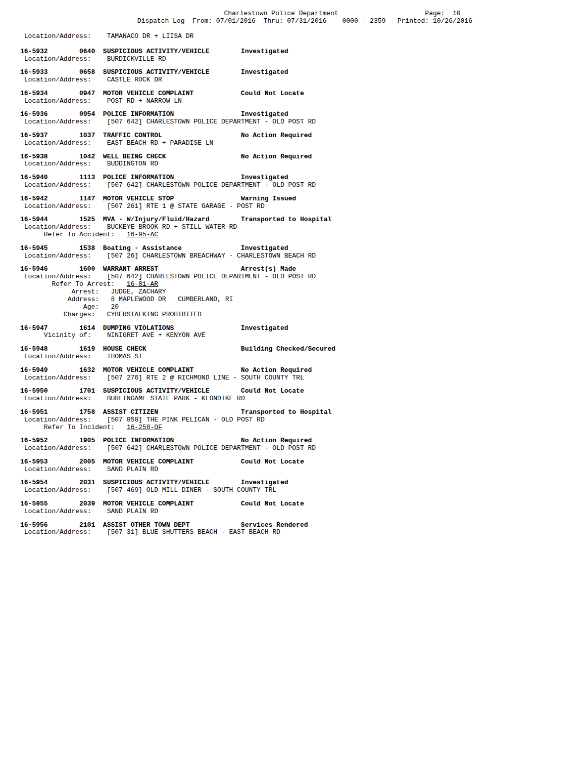Charlestown Police Department Page: 10
Dispatch Log From: 07/01/2016 Thru: 07/31/2016 0000 - 2359 Printed: 10/26/2016
Location/Address: TAMANACO DR + LIISA DR
16-5932 0640 SUSPICIOUS ACTIVITY/VEHICLE Investigated Location/Address: BURDICKVILLE RD
16-5933 0658 SUSPICIOUS ACTIVITY/VEHICLE Investigated Location/Address: CASTLE ROCK DR
16-5934 0947 MOTOR VEHICLE COMPLAINT Could Not Locate Location/Address: POST RD + NARROW LN
16-5936 0954 POLICE INFORMATION Investigated Location/Address: [507 642] CHARLESTOWN POLICE DEPARTMENT - OLD POST RD
16-5937 1037 TRAFFIC CONTROL No Action Required Location/Address: EAST BEACH RD + PARADISE LN
16-5938 1042 WELL BEING CHECK No Action Required Location/Address: BUDDINGTON RD
16-5940 1113 POLICE INFORMATION Investigated Location/Address: [507 642] CHARLESTOWN POLICE DEPARTMENT - OLD POST RD
16-5942 1147 MOTOR VEHICLE STOP Warning Issued Location/Address: [507 261] RTE 1 @ STATE GARAGE - POST RD
16-5944 1525 MVA - W/Injury/Fluid/Hazard Transported to Hospital Location/Address: BUCKEYE BROOK RD + STILL WATER RD Refer To Accident: 16-95-AC
16-5945 1538 Boating - Assistance Investigated Location/Address: [507 26] CHARLESTOWN BREACHWAY - CHARLESTOWN BEACH RD
16-5946 1600 WARRANT ARREST Arrest(s) Made Location/Address: [507 642] CHARLESTOWN POLICE DEPARTMENT - OLD POST RD Refer To Arrest: 16-81-AR Arrest: JUDGE, ZACHARY Address: 8 MAPLEWOOD DR CUMBERLAND, RI Age: 20 Charges: CYBERSTALKING PROHIBITED
16-5947 1614 DUMPING VIOLATIONS Investigated Vicinity of: NINIGRET AVE + KENYON AVE
16-5948 1619 HOUSE CHECK Building Checked/Secured Location/Address: THOMAS ST
16-5949 1632 MOTOR VEHICLE COMPLAINT No Action Required Location/Address: [507 276] RTE 2 @ RICHMOND LINE - SOUTH COUNTY TRL
16-5950 1701 SUSPICIOUS ACTIVITY/VEHICLE Could Not Locate Location/Address: BURLINGAME STATE PARK - KLONDIKE RD
16-5951 1758 ASSIST CITIZEN Transported to Hospital Location/Address: [507 858] THE PINK PELICAN - OLD POST RD Refer To Incident: 16-258-OF
16-5952 1905 POLICE INFORMATION No Action Required Location/Address: [507 642] CHARLESTOWN POLICE DEPARTMENT - OLD POST RD
16-5953 2005 MOTOR VEHICLE COMPLAINT Could Not Locate Location/Address: SAND PLAIN RD
16-5954 2031 SUSPICIOUS ACTIVITY/VEHICLE Investigated Location/Address: [507 469] OLD MILL DINER - SOUTH COUNTY TRL
16-5955 2039 MOTOR VEHICLE COMPLAINT Could Not Locate Location/Address: SAND PLAIN RD
16-5956 2101 ASSIST OTHER TOWN DEPT Services Rendered Location/Address: [507 31] BLUE SHUTTERS BEACH - EAST BEACH RD